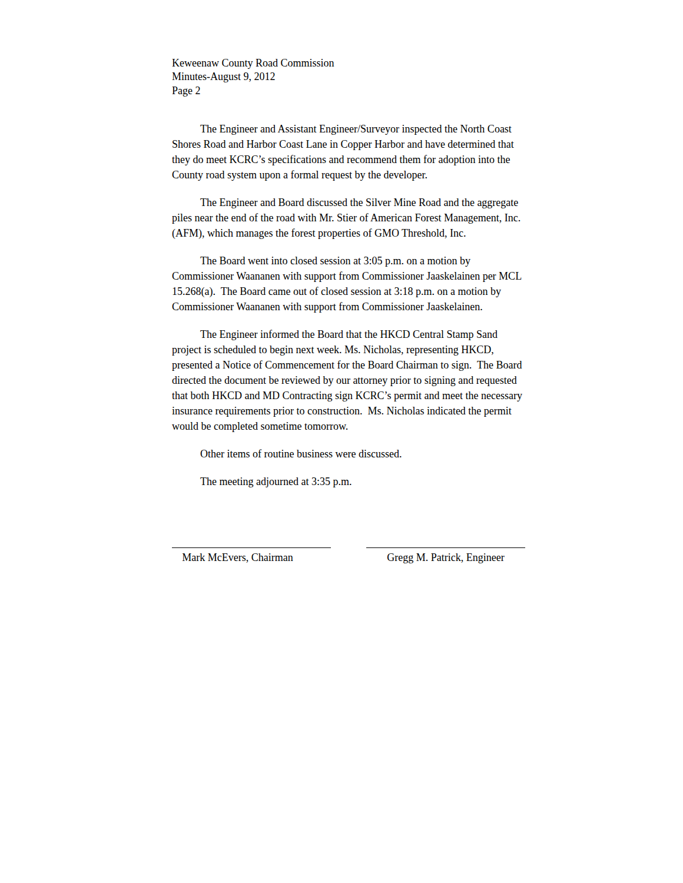Keweenaw County Road Commission
Minutes-August 9, 2012
Page 2
The Engineer and Assistant Engineer/Surveyor inspected the North Coast Shores Road and Harbor Coast Lane in Copper Harbor and have determined that they do meet KCRC’s specifications and recommend them for adoption into the County road system upon a formal request by the developer.
The Engineer and Board discussed the Silver Mine Road and the aggregate piles near the end of the road with Mr. Stier of American Forest Management, Inc. (AFM), which manages the forest properties of GMO Threshold, Inc.
The Board went into closed session at 3:05 p.m. on a motion by Commissioner Waananen with support from Commissioner Jaaskelainen per MCL 15.268(a). The Board came out of closed session at 3:18 p.m. on a motion by Commissioner Waananen with support from Commissioner Jaaskelainen.
The Engineer informed the Board that the HKCD Central Stamp Sand project is scheduled to begin next week. Ms. Nicholas, representing HKCD, presented a Notice of Commencement for the Board Chairman to sign. The Board directed the document be reviewed by our attorney prior to signing and requested that both HKCD and MD Contracting sign KCRC’s permit and meet the necessary insurance requirements prior to construction. Ms. Nicholas indicated the permit would be completed sometime tomorrow.
Other items of routine business were discussed.
The meeting adjourned at 3:35 p.m.
Mark McEvers, Chairman
Gregg M. Patrick, Engineer